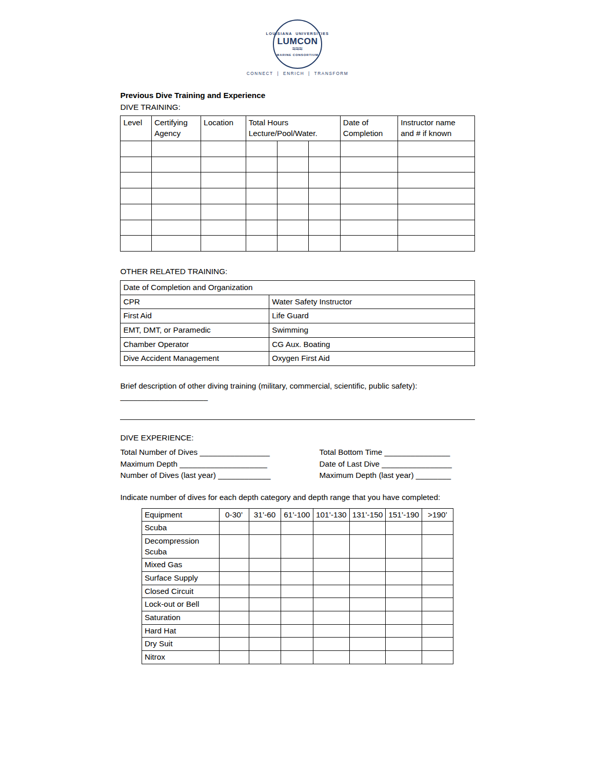LOUISIANA UNIVERSITIES
LUMCON
≈≈≈
MARINE CONSORTIUM
CONNECT | ENRICH | TRANSFORM
Previous Dive Training and Experience
DIVE TRAINING:
| Level | Certifying Agency | Location | Total Hours Lecture/Pool/Water. | Date of Completion | Instructor name and # if known |
| --- | --- | --- | --- | --- | --- |
OTHER RELATED TRAINING:
| Date of Completion and Organization |
| CPR | Water Safety Instructor |
| First Aid | Life Guard |
| EMT, DMT, or Paramedic | Swimming |
| Chamber Operator | CG Aux. Boating |
| Dive Accident Management | Oxygen First Aid |
Brief description of other diving training (military, commercial, scientific, public safety): ____________________
DIVE EXPERIENCE:
| Total Number of Dives ________________ | Total Bottom Time _______________ |
| Maximum Depth ____________________ | Date of Last Dive ________________ |
| Number of Dives (last year) ____________ | Maximum Depth (last year) ________ |
Indicate number of dives for each depth category and depth range that you have completed:
| Equipment | 0-30’ | 31’-60 | 61’-100 | 101’-130 | 131’-150 | 151’-190 | >190’ |
| --- | --- | --- | --- | --- | --- | --- | --- |
| Scuba | | | | | | | |
| Decompression Scuba | | | | | | | |
| Mixed Gas | | | | | | | |
| Surface Supply | | | | | | | |
| Closed Circuit | | | | | | | |
| Lock-out or Bell | | | | | | | |
| Saturation | | | | | | | |
| Hard Hat | | | | | | | |
| Dry Suit | | | | | | | |
| Nitrox | | | | | | | |